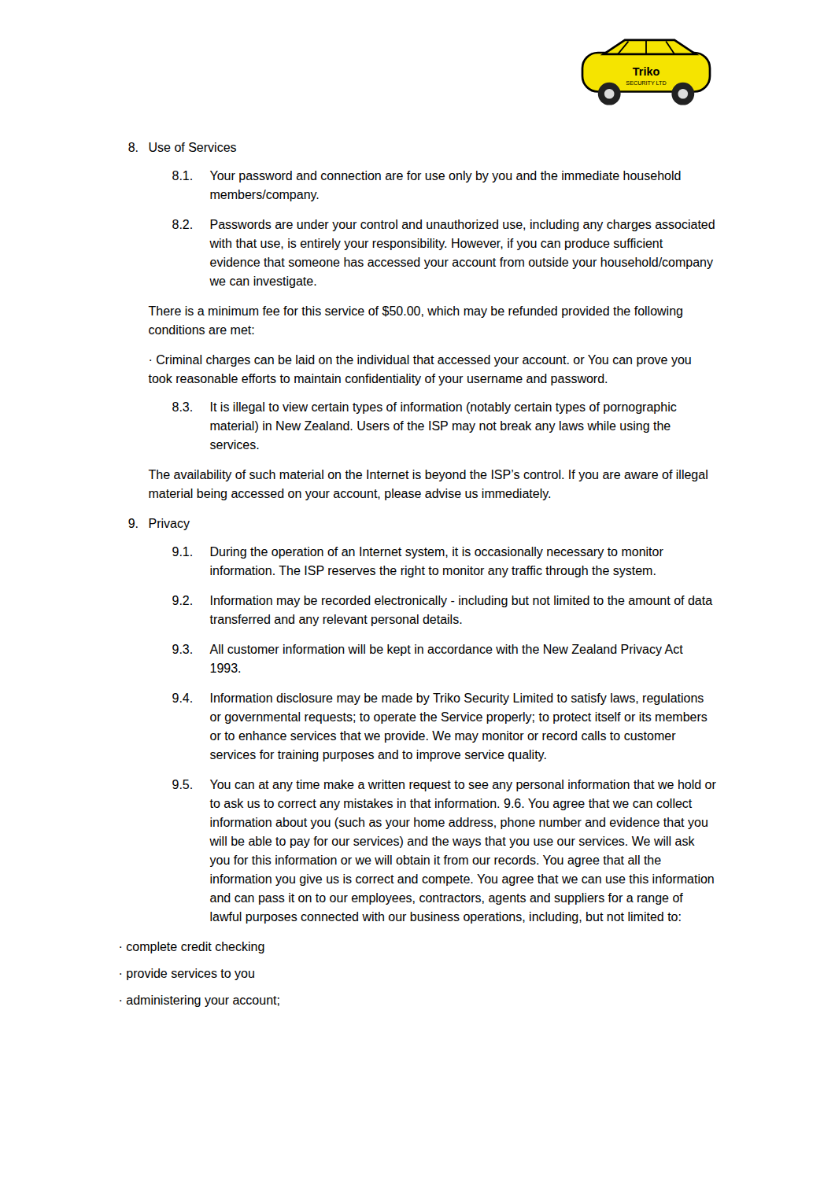Use of Services
8.1. Your password and connection are for use only by you and the immediate household members/company.
8.2. Passwords are under your control and unauthorized use, including any charges associated with that use, is entirely your responsibility. However, if you can produce sufficient evidence that someone has accessed your account from outside your household/company we can investigate.
There is a minimum fee for this service of $50.00, which may be refunded provided the following conditions are met:
· Criminal charges can be laid on the individual that accessed your account. or You can prove you took reasonable efforts to maintain confidentiality of your username and password.
8.3. It is illegal to view certain types of information (notably certain types of pornographic material) in New Zealand. Users of the ISP may not break any laws while using the services.
The availability of such material on the Internet is beyond the ISP’s control. If you are aware of illegal material being accessed on your account, please advise us immediately.
Privacy
9.1. During the operation of an Internet system, it is occasionally necessary to monitor information. The ISP reserves the right to monitor any traffic through the system.
9.2. Information may be recorded electronically - including but not limited to the amount of data transferred and any relevant personal details.
9.3. All customer information will be kept in accordance with the New Zealand Privacy Act 1993.
9.4. Information disclosure may be made by Triko Security Limited to satisfy laws, regulations or governmental requests; to operate the Service properly; to protect itself or its members or to enhance services that we provide. We may monitor or record calls to customer services for training purposes and to improve service quality.
9.5. You can at any time make a written request to see any personal information that we hold or to ask us to correct any mistakes in that information. 9.6. You agree that we can collect information about you (such as your home address, phone number and evidence that you will be able to pay for our services) and the ways that you use our services. We will ask you for this information or we will obtain it from our records. You agree that all the information you give us is correct and compete. You agree that we can use this information and can pass it on to our employees, contractors, agents and suppliers for a range of lawful purposes connected with our business operations, including, but not limited to:
· complete credit checking
· provide services to you
· administering your account;